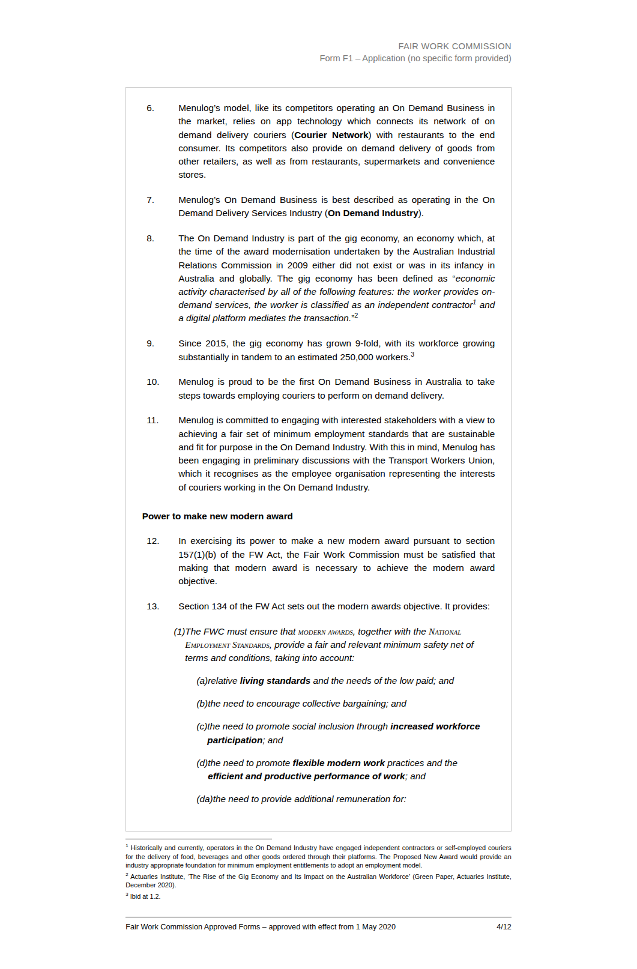FAIR WORK COMMISSION
Form F1 – Application (no specific form provided)
6. Menulog’s model, like its competitors operating an On Demand Business in the market, relies on app technology which connects its network of on demand delivery couriers (Courier Network) with restaurants to the end consumer. Its competitors also provide on demand delivery of goods from other retailers, as well as from restaurants, supermarkets and convenience stores.
7. Menulog’s On Demand Business is best described as operating in the On Demand Delivery Services Industry (On Demand Industry).
8. The On Demand Industry is part of the gig economy, an economy which, at the time of the award modernisation undertaken by the Australian Industrial Relations Commission in 2009 either did not exist or was in its infancy in Australia and globally. The gig economy has been defined as “economic activity characterised by all of the following features: the worker provides on-demand services, the worker is classified as an independent contractor1 and a digital platform mediates the transaction.”2
9. Since 2015, the gig economy has grown 9-fold, with its workforce growing substantially in tandem to an estimated 250,000 workers.3
10. Menulog is proud to be the first On Demand Business in Australia to take steps towards employing couriers to perform on demand delivery.
11. Menulog is committed to engaging with interested stakeholders with a view to achieving a fair set of minimum employment standards that are sustainable and fit for purpose in the On Demand Industry. With this in mind, Menulog has been engaging in preliminary discussions with the Transport Workers Union, which it recognises as the employee organisation representing the interests of couriers working in the On Demand Industry.
Power to make new modern award
12. In exercising its power to make a new modern award pursuant to section 157(1)(b) of the FW Act, the Fair Work Commission must be satisfied that making that modern award is necessary to achieve the modern award objective.
13. Section 134 of the FW Act sets out the modern awards objective. It provides:
(1)
The FWC must ensure that modern awards, together with the National Employment Standards, provide a fair and relevant minimum safety net of terms and conditions, taking into account:
(a)
relative living standards and the needs of the low paid; and
(b)
the need to encourage collective bargaining; and
(c)
the need to promote social inclusion through increased workforce participation; and
(d)
the need to promote flexible modern work practices and the efficient and productive performance of work; and
(da)
the need to provide additional remuneration for:
1 Historically and currently, operators in the On Demand Industry have engaged independent contractors or self-employed couriers for the delivery of food, beverages and other goods ordered through their platforms. The Proposed New Award would provide an industry appropriate foundation for minimum employment entitlements to adopt an employment model.
2 Actuaries Institute, ‘The Rise of the Gig Economy and Its Impact on the Australian Workforce’ (Green Paper, Actuaries Institute, December 2020).
3 Ibid at 1.2.
Fair Work Commission Approved Forms – approved with effect from 1 May 2020 4/12